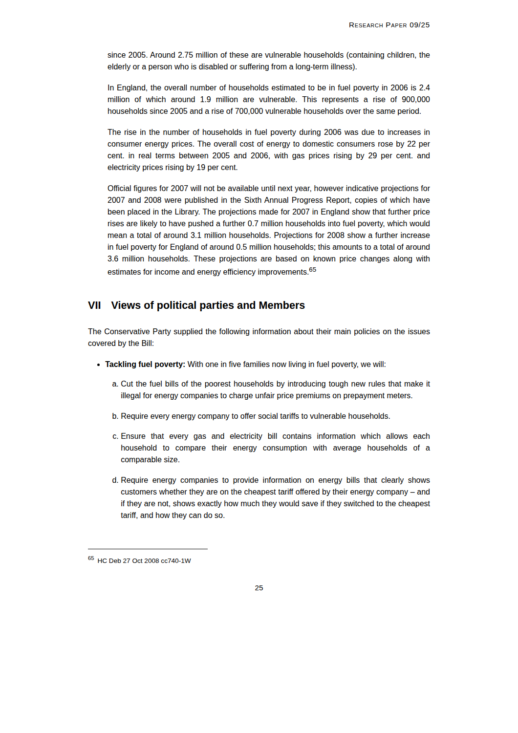Research Paper 09/25
since 2005. Around 2.75 million of these are vulnerable households (containing children, the elderly or a person who is disabled or suffering from a long-term illness).
In England, the overall number of households estimated to be in fuel poverty in 2006 is 2.4 million of which around 1.9 million are vulnerable. This represents a rise of 900,000 households since 2005 and a rise of 700,000 vulnerable households over the same period.
The rise in the number of households in fuel poverty during 2006 was due to increases in consumer energy prices. The overall cost of energy to domestic consumers rose by 22 per cent. in real terms between 2005 and 2006, with gas prices rising by 29 per cent. and electricity prices rising by 19 per cent.
Official figures for 2007 will not be available until next year, however indicative projections for 2007 and 2008 were published in the Sixth Annual Progress Report, copies of which have been placed in the Library. The projections made for 2007 in England show that further price rises are likely to have pushed a further 0.7 million households into fuel poverty, which would mean a total of around 3.1 million households. Projections for 2008 show a further increase in fuel poverty for England of around 0.5 million households; this amounts to a total of around 3.6 million households. These projections are based on known price changes along with estimates for income and energy efficiency improvements.65
VIIViews of political parties and Members
The Conservative Party supplied the following information about their main policies on the issues covered by the Bill:
Tackling fuel poverty: With one in five families now living in fuel poverty, we will:
Cut the fuel bills of the poorest households by introducing tough new rules that make it illegal for energy companies to charge unfair price premiums on prepayment meters.
Require every energy company to offer social tariffs to vulnerable households.
Ensure that every gas and electricity bill contains information which allows each household to compare their energy consumption with average households of a comparable size.
Require energy companies to provide information on energy bills that clearly shows customers whether they are on the cheapest tariff offered by their energy company – and if they are not, shows exactly how much they would save if they switched to the cheapest tariff, and how they can do so.
65HC Deb 27 Oct 2008 cc740-1W
25